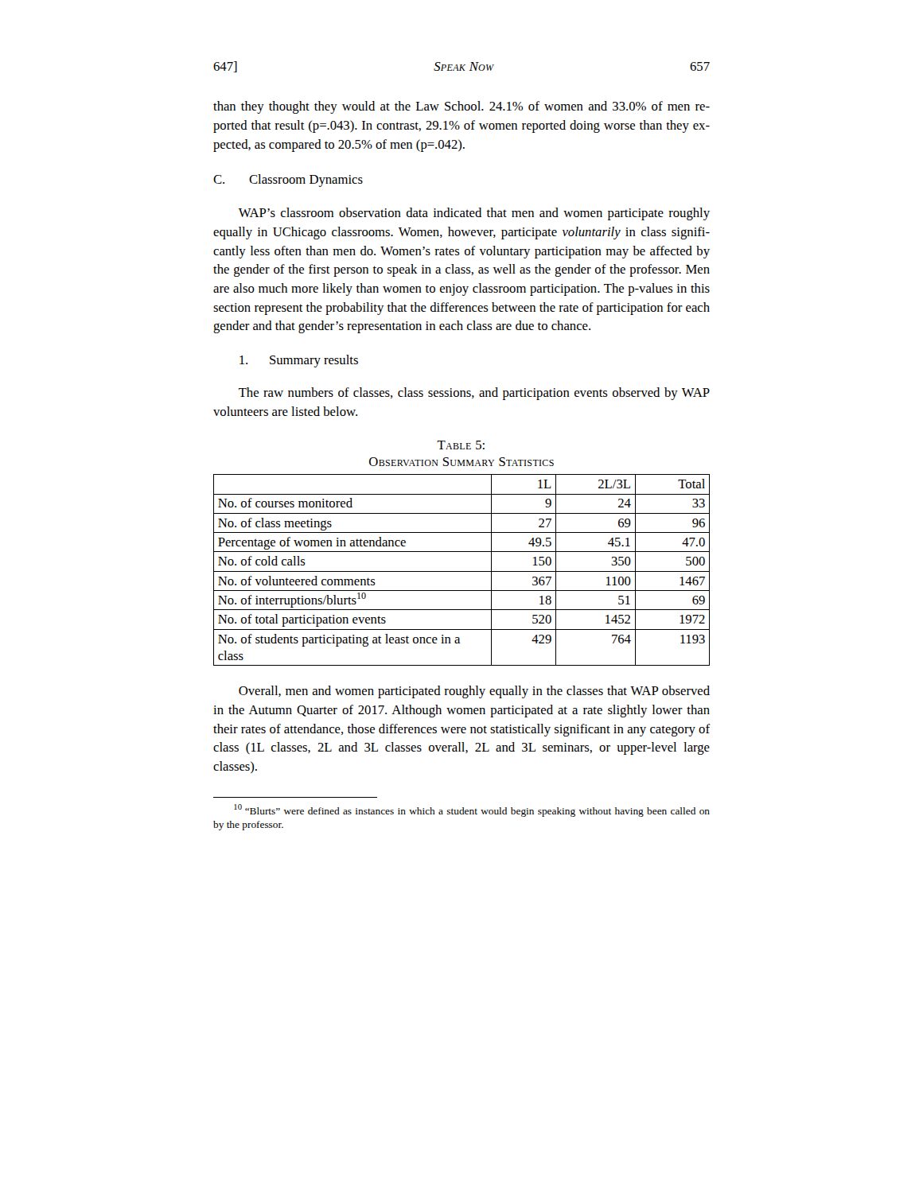647] Speak Now 657
than they thought they would at the Law School. 24.1% of women and 33.0% of men reported that result (p=.043). In contrast, 29.1% of women reported doing worse than they expected, as compared to 20.5% of men (p=.042).
C. Classroom Dynamics
WAP’s classroom observation data indicated that men and women participate roughly equally in UChicago classrooms. Women, however, participate voluntarily in class significantly less often than men do. Women’s rates of voluntary participation may be affected by the gender of the first person to speak in a class, as well as the gender of the professor. Men are also much more likely than women to enjoy classroom participation. The p-values in this section represent the probability that the differences between the rate of participation for each gender and that gender’s representation in each class are due to chance.
1. Summary results
The raw numbers of classes, class sessions, and participation events observed by WAP volunteers are listed below.
Table 5:
Observation Summary Statistics
| | 1L | 2L/3L | Total |
| --- | --- | --- | --- |
| No. of courses monitored | 9 | 24 | 33 |
| No. of class meetings | 27 | 69 | 96 |
| Percentage of women in attendance | 49.5 | 45.1 | 47.0 |
| No. of cold calls | 150 | 350 | 500 |
| No. of volunteered comments | 367 | 1100 | 1467 |
| No. of interruptions/blurts 10 | 18 | 51 | 69 |
| No. of total participation events | 520 | 1452 | 1972 |
| No. of students participating at least once in a class | 429 | 764 | 1193 |
Overall, men and women participated roughly equally in the classes that WAP observed in the Autumn Quarter of 2017. Although women participated at a rate slightly lower than their rates of attendance, those differences were not statistically significant in any category of class (1L classes, 2L and 3L classes overall, 2L and 3L seminars, or upper-level large classes).
10“Blurts” were defined as instances in which a student would begin speaking without having been called on by the professor.